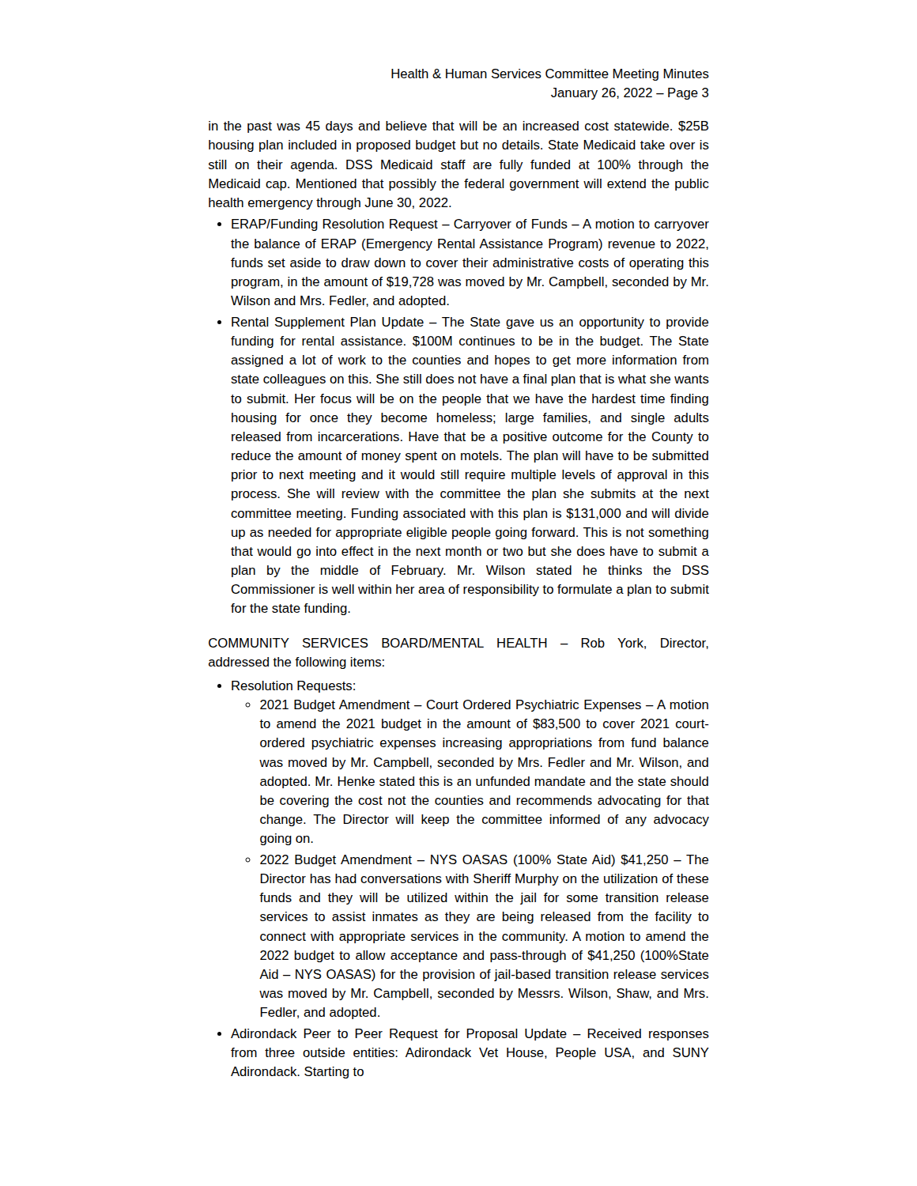Health & Human Services Committee Meeting Minutes January 26, 2022 – Page 3
in the past was 45 days and believe that will be an increased cost statewide. $25B housing plan included in proposed budget but no details. State Medicaid take over is still on their agenda. DSS Medicaid staff are fully funded at 100% through the Medicaid cap. Mentioned that possibly the federal government will extend the public health emergency through June 30, 2022.
ERAP/Funding Resolution Request – Carryover of Funds – A motion to carryover the balance of ERAP (Emergency Rental Assistance Program) revenue to 2022, funds set aside to draw down to cover their administrative costs of operating this program, in the amount of $19,728 was moved by Mr. Campbell, seconded by Mr. Wilson and Mrs. Fedler, and adopted.
Rental Supplement Plan Update – The State gave us an opportunity to provide funding for rental assistance. $100M continues to be in the budget. The State assigned a lot of work to the counties and hopes to get more information from state colleagues on this. She still does not have a final plan that is what she wants to submit. Her focus will be on the people that we have the hardest time finding housing for once they become homeless; large families, and single adults released from incarcerations. Have that be a positive outcome for the County to reduce the amount of money spent on motels. The plan will have to be submitted prior to next meeting and it would still require multiple levels of approval in this process. She will review with the committee the plan she submits at the next committee meeting. Funding associated with this plan is $131,000 and will divide up as needed for appropriate eligible people going forward. This is not something that would go into effect in the next month or two but she does have to submit a plan by the middle of February. Mr. Wilson stated he thinks the DSS Commissioner is well within her area of responsibility to formulate a plan to submit for the state funding.
COMMUNITY SERVICES BOARD/MENTAL HEALTH – Rob York, Director, addressed the following items:
Resolution Requests:
2021 Budget Amendment – Court Ordered Psychiatric Expenses – A motion to amend the 2021 budget in the amount of $83,500 to cover 2021 court-ordered psychiatric expenses increasing appropriations from fund balance was moved by Mr. Campbell, seconded by Mrs. Fedler and Mr. Wilson, and adopted. Mr. Henke stated this is an unfunded mandate and the state should be covering the cost not the counties and recommends advocating for that change. The Director will keep the committee informed of any advocacy going on.
2022 Budget Amendment – NYS OASAS (100% State Aid) $41,250 – The Director has had conversations with Sheriff Murphy on the utilization of these funds and they will be utilized within the jail for some transition release services to assist inmates as they are being released from the facility to connect with appropriate services in the community. A motion to amend the 2022 budget to allow acceptance and pass-through of $41,250 (100%State Aid – NYS OASAS) for the provision of jail-based transition release services was moved by Mr. Campbell, seconded by Messrs. Wilson, Shaw, and Mrs. Fedler, and adopted.
Adirondack Peer to Peer Request for Proposal Update – Received responses from three outside entities: Adirondack Vet House, People USA, and SUNY Adirondack. Starting to